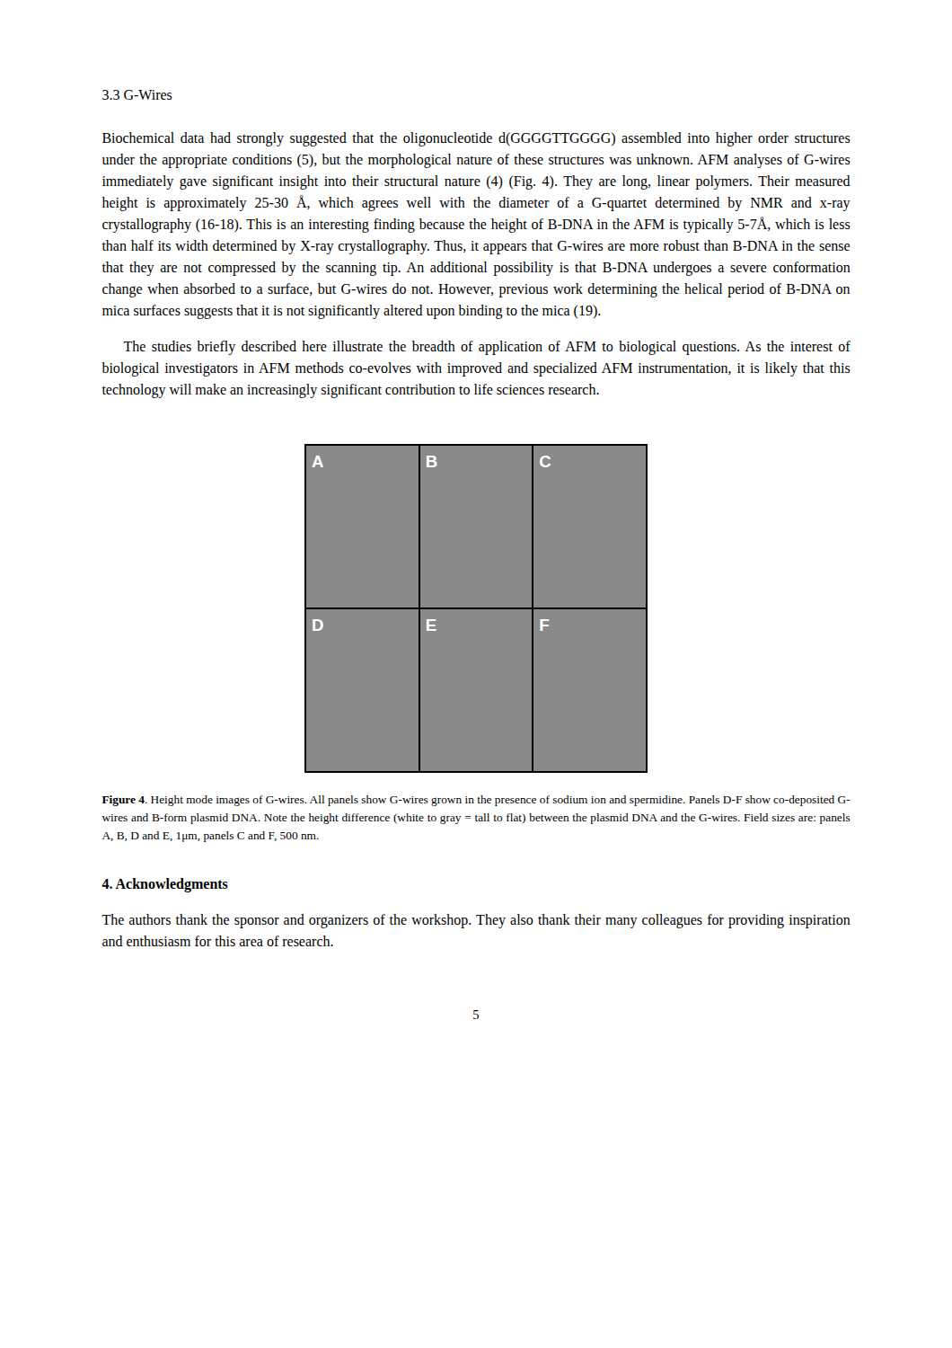3.3 G-Wires
Biochemical data had strongly suggested that the oligonucleotide d(GGGGTTGGGG) assembled into higher order structures under the appropriate conditions (5), but the morphological nature of these structures was unknown. AFM analyses of G-wires immediately gave significant insight into their structural nature (4) (Fig. 4). They are long, linear polymers. Their measured height is approximately 25-30 Å, which agrees well with the diameter of a G-quartet determined by NMR and x-ray crystallography (16-18). This is an interesting finding because the height of B-DNA in the AFM is typically 5-7Å, which is less than half its width determined by X-ray crystallography. Thus, it appears that G-wires are more robust than B-DNA in the sense that they are not compressed by the scanning tip. An additional possibility is that B-DNA undergoes a severe conformation change when absorbed to a surface, but G-wires do not. However, previous work determining the helical period of B-DNA on mica surfaces suggests that it is not significantly altered upon binding to the mica (19).
The studies briefly described here illustrate the breadth of application of AFM to biological questions. As the interest of biological investigators in AFM methods co-evolves with improved and specialized AFM instrumentation, it is likely that this technology will make an increasingly significant contribution to life sciences research.
A
B
C
D
E
F
Figure 4. Height mode images of G-wires. All panels show G-wires grown in the presence of sodium ion and spermidine. Panels D-F show co-deposited G-wires and B-form plasmid DNA. Note the height difference (white to gray = tall to flat) between the plasmid DNA and the G-wires. Field sizes are: panels A, B, D and E, 1μm, panels C and F, 500 nm.
4. Acknowledgments
The authors thank the sponsor and organizers of the workshop. They also thank their many colleagues for providing inspiration and enthusiasm for this area of research.
5